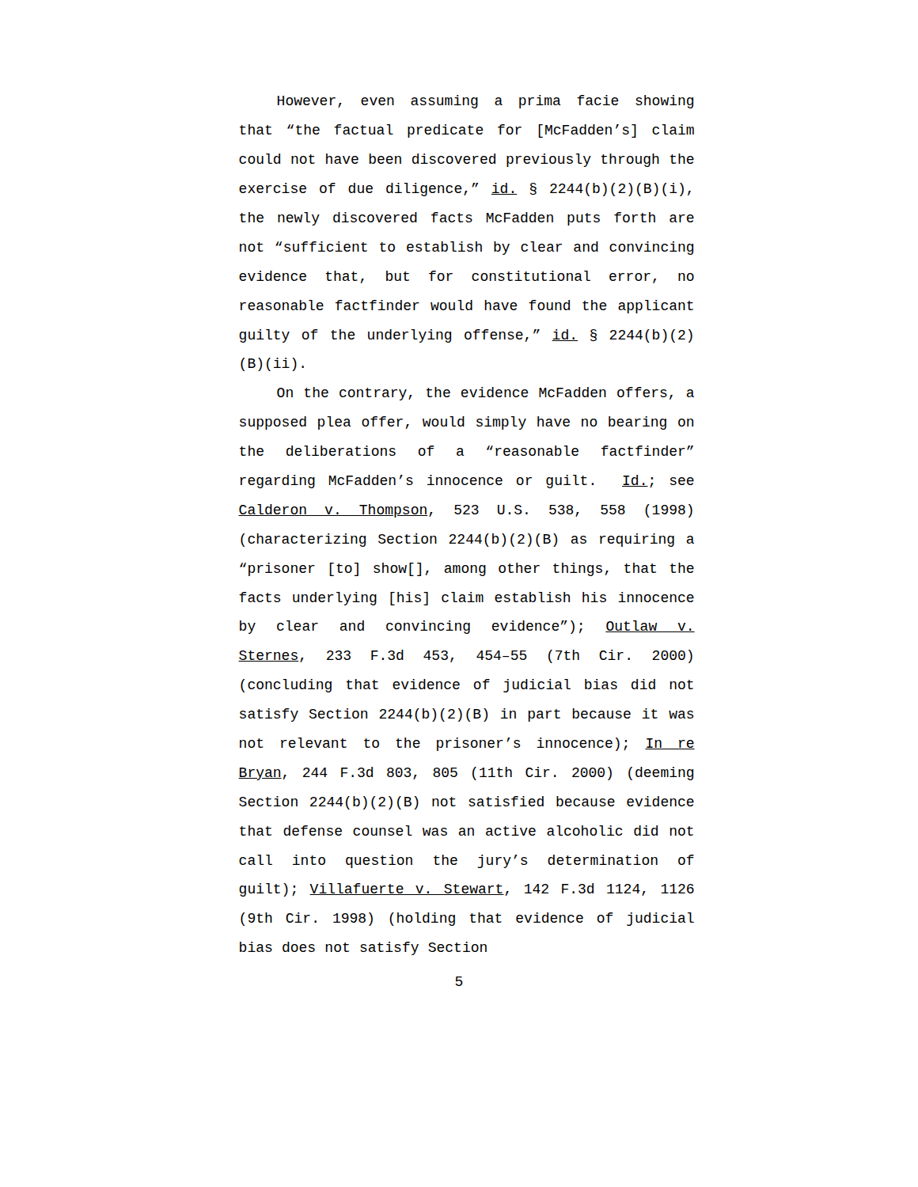However, even assuming a prima facie showing that “the factual predicate for [McFadden’s] claim could not have been discovered previously through the exercise of due diligence,” id. § 2244(b)(2)(B)(i), the newly discovered facts McFadden puts forth are not “sufficient to establish by clear and convincing evidence that, but for constitutional error, no reasonable factfinder would have found the applicant guilty of the underlying offense,” id. § 2244(b)(2)(B)(ii).
On the contrary, the evidence McFadden offers, a supposed plea offer, would simply have no bearing on the deliberations of a “reasonable factfinder” regarding McFadden’s innocence or guilt. Id.; see Calderon v. Thompson, 523 U.S. 538, 558 (1998) (characterizing Section 2244(b)(2)(B) as requiring a “prisoner [to] show[], among other things, that the facts underlying [his] claim establish his innocence by clear and convincing evidence”); Outlaw v. Sternes, 233 F.3d 453, 454–55 (7th Cir. 2000) (concluding that evidence of judicial bias did not satisfy Section 2244(b)(2)(B) in part because it was not relevant to the prisoner’s innocence); In re Bryan, 244 F.3d 803, 805 (11th Cir. 2000) (deeming Section 2244(b)(2)(B) not satisfied because evidence that defense counsel was an active alcoholic did not call into question the jury’s determination of guilt); Villafuerte v. Stewart, 142 F.3d 1124, 1126 (9th Cir. 1998) (holding that evidence of judicial bias does not satisfy Section
5